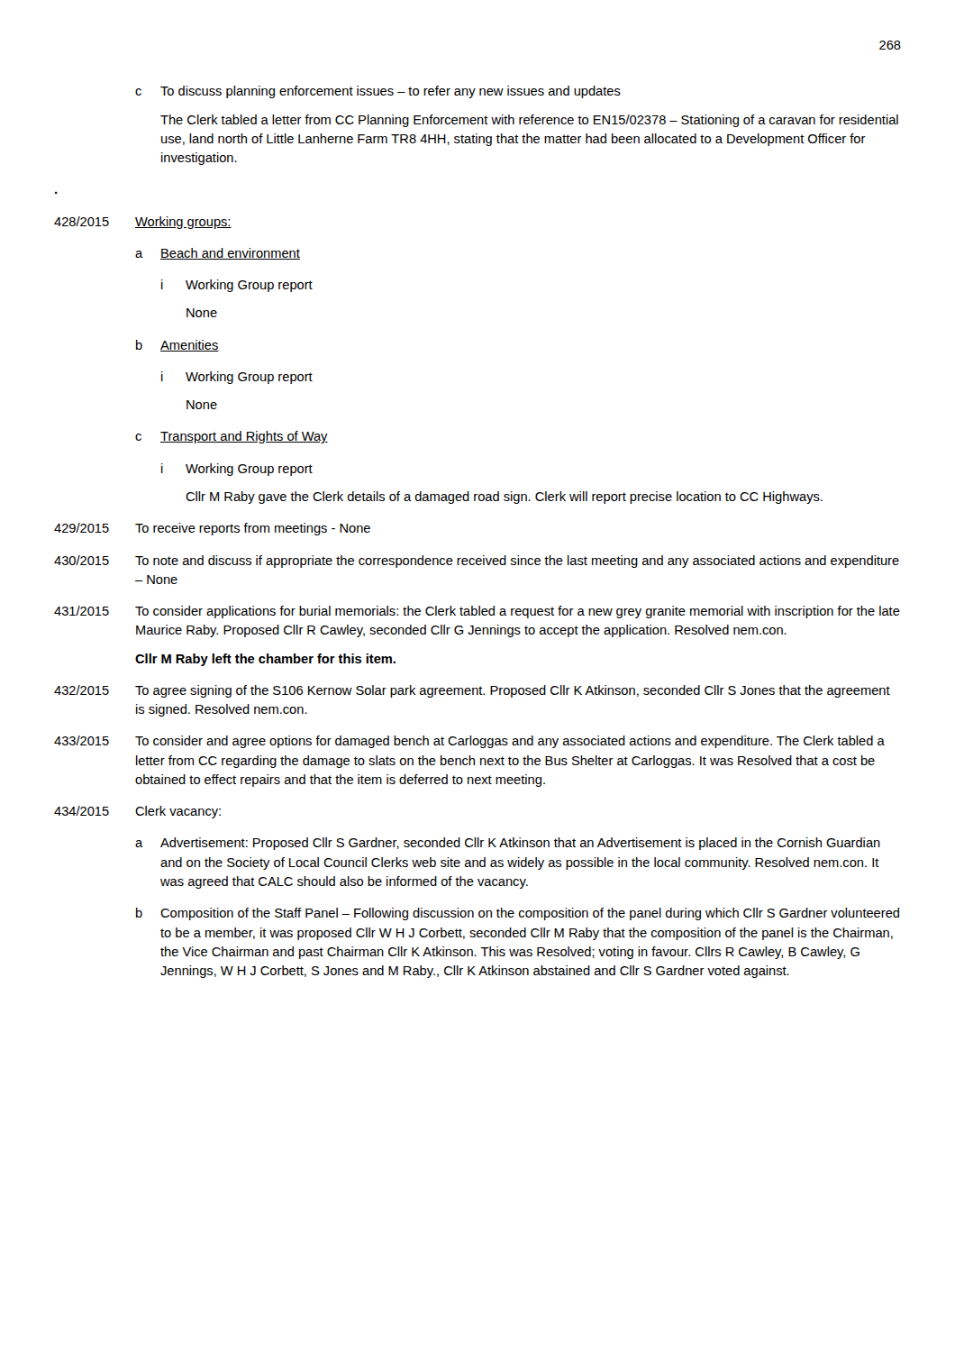268
| | c | To discuss planning enforcement issues – to refer any new issues and updates The Clerk tabled a letter from CC Planning Enforcement with reference to EN15/02378 – Stationing of a caravan for residential use, land north of Little Lanherne Farm TR8 4HH, stating that the matter had been allocated to a Development Officer for investigation. |
| . | |
| 428/2015 | Working groups: |
| | a | Beach and environment |
| | | i | Working Group report None |
| | b | Amenities |
| | | i | Working Group report None |
| | c | Transport and Rights of Way |
| | | i | Working Group report Cllr M Raby gave the Clerk details of a damaged road sign. Clerk will report precise location to CC Highways. |
| 429/2015 | To receive reports from meetings - None |
| 430/2015 | To note and discuss if appropriate the correspondence received since the last meeting and any associated actions and expenditure – None |
| 431/2015 | To consider applications for burial memorials: the Clerk tabled a request for a new grey granite memorial with inscription for the late Maurice Raby. Proposed Cllr R Cawley, seconded Cllr G Jennings to accept the application. Resolved nem.con. Cllr M Raby left the chamber for this item. |
| 432/2015 | To agree signing of the S106 Kernow Solar park agreement. Proposed Cllr K Atkinson, seconded Cllr S Jones that the agreement is signed. Resolved nem.con. |
| 433/2015 | To consider and agree options for damaged bench at Carloggas and any associated actions and expenditure. The Clerk tabled a letter from CC regarding the damage to slats on the bench next to the Bus Shelter at Carloggas. It was Resolved that a cost be obtained to effect repairs and that the item is deferred to next meeting. |
| 434/2015 | Clerk vacancy: |
| | a | Advertisement: Proposed Cllr S Gardner, seconded Cllr K Atkinson that an Advertisement is placed in the Cornish Guardian and on the Society of Local Council Clerks web site and as widely as possible in the local community. Resolved nem.con. It was agreed that CALC should also be informed of the vacancy. |
| | b | Composition of the Staff Panel – Following discussion on the composition of the panel during which Cllr S Gardner volunteered to be a member, it was proposed Cllr W H J Corbett, seconded Cllr M Raby that the composition of the panel is the Chairman, the Vice Chairman and past Chairman Cllr K Atkinson. This was Resolved; voting in favour. Cllrs R Cawley, B Cawley, G Jennings, W H J Corbett, S Jones and M Raby., Cllr K Atkinson abstained and Cllr S Gardner voted against. |